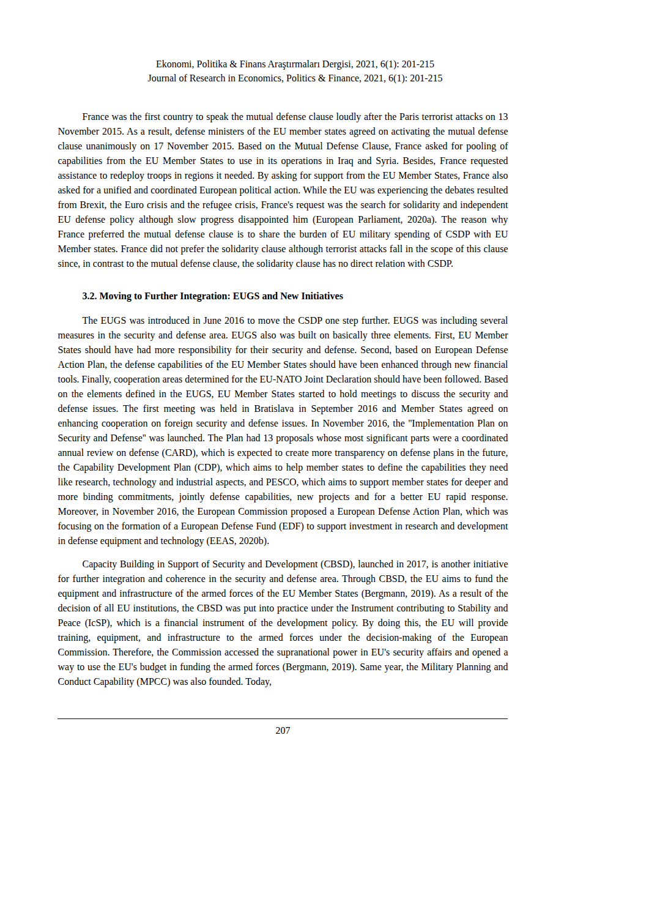Ekonomi, Politika & Finans Araştırmaları Dergisi, 2021, 6(1): 201-215
Journal of Research in Economics, Politics & Finance, 2021, 6(1): 201-215
France was the first country to speak the mutual defense clause loudly after the Paris terrorist attacks on 13 November 2015. As a result, defense ministers of the EU member states agreed on activating the mutual defense clause unanimously on 17 November 2015. Based on the Mutual Defense Clause, France asked for pooling of capabilities from the EU Member States to use in its operations in Iraq and Syria. Besides, France requested assistance to redeploy troops in regions it needed. By asking for support from the EU Member States, France also asked for a unified and coordinated European political action. While the EU was experiencing the debates resulted from Brexit, the Euro crisis and the refugee crisis, France's request was the search for solidarity and independent EU defense policy although slow progress disappointed him (European Parliament, 2020a). The reason why France preferred the mutual defense clause is to share the burden of EU military spending of CSDP with EU Member states. France did not prefer the solidarity clause although terrorist attacks fall in the scope of this clause since, in contrast to the mutual defense clause, the solidarity clause has no direct relation with CSDP.
3.2. Moving to Further Integration: EUGS and New Initiatives
The EUGS was introduced in June 2016 to move the CSDP one step further. EUGS was including several measures in the security and defense area. EUGS also was built on basically three elements. First, EU Member States should have had more responsibility for their security and defense. Second, based on European Defense Action Plan, the defense capabilities of the EU Member States should have been enhanced through new financial tools. Finally, cooperation areas determined for the EU-NATO Joint Declaration should have been followed. Based on the elements defined in the EUGS, EU Member States started to hold meetings to discuss the security and defense issues. The first meeting was held in Bratislava in September 2016 and Member States agreed on enhancing cooperation on foreign security and defense issues. In November 2016, the ''Implementation Plan on Security and Defense'' was launched. The Plan had 13 proposals whose most significant parts were a coordinated annual review on defense (CARD), which is expected to create more transparency on defense plans in the future, the Capability Development Plan (CDP), which aims to help member states to define the capabilities they need like research, technology and industrial aspects, and PESCO, which aims to support member states for deeper and more binding commitments, jointly defense capabilities, new projects and for a better EU rapid response. Moreover, in November 2016, the European Commission proposed a European Defense Action Plan, which was focusing on the formation of a European Defense Fund (EDF) to support investment in research and development in defense equipment and technology (EEAS, 2020b).
Capacity Building in Support of Security and Development (CBSD), launched in 2017, is another initiative for further integration and coherence in the security and defense area. Through CBSD, the EU aims to fund the equipment and infrastructure of the armed forces of the EU Member States (Bergmann, 2019). As a result of the decision of all EU institutions, the CBSD was put into practice under the Instrument contributing to Stability and Peace (IcSP), which is a financial instrument of the development policy. By doing this, the EU will provide training, equipment, and infrastructure to the armed forces under the decision-making of the European Commission. Therefore, the Commission accessed the supranational power in EU's security affairs and opened a way to use the EU's budget in funding the armed forces (Bergmann, 2019). Same year, the Military Planning and Conduct Capability (MPCC) was also founded. Today,
207